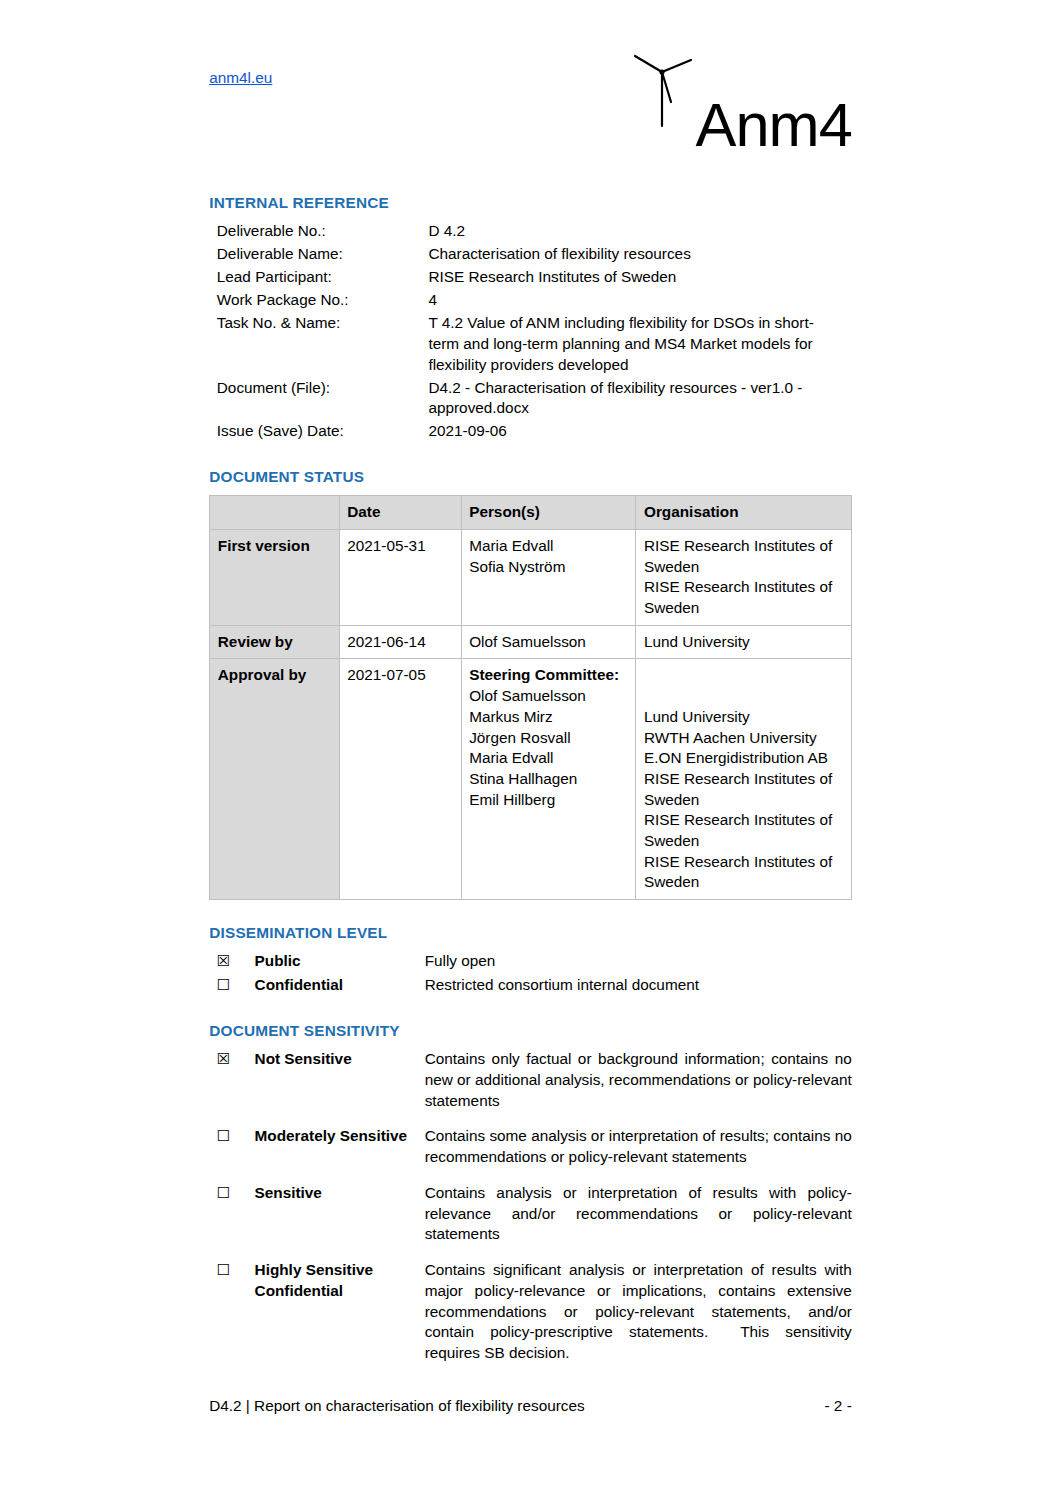anm4l.eu
Anm4
INTERNAL REFERENCE
| Deliverable No.: | D 4.2 |
| Deliverable Name: | Characterisation of flexibility resources |
| Lead Participant: | RISE Research Institutes of Sweden |
| Work Package No.: | 4 |
| Task No. & Name: | T 4.2 Value of ANM including flexibility for DSOs in short-term and long-term planning and MS4 Market models for flexibility providers developed |
| Document (File): | D4.2 - Characterisation of flexibility resources - ver1.0 - approved.docx |
| Issue (Save) Date: | 2021-09-06 |
DOCUMENT STATUS
| | Date | Person(s) | Organisation |
| --- | --- | --- | --- |
| First version | 2021-05-31 | Maria Edvall Sofia Nyström | RISE Research Institutes of Sweden RISE Research Institutes of Sweden |
| Review by | 2021-06-14 | Olof Samuelsson | Lund University |
| Approval by | 2021-07-05 | Steering Committee: Olof Samuelsson Markus Mirz Jörgen Rosvall Maria Edvall Stina Hallhagen Emil Hillberg | Lund University RWTH Aachen University E.ON Energidistribution AB RISE Research Institutes of Sweden RISE Research Institutes of Sweden RISE Research Institutes of Sweden |
DISSEMINATION LEVEL
| ☒ | Public | Fully open |
| ☐ | Confidential | Restricted consortium internal document |
DOCUMENT SENSITIVITY
| ☒ | Not Sensitive | Contains only factual or background information; contains no new or additional analysis, recommendations or policy-relevant statements |
| ☐ | Moderately Sensitive | Contains some analysis or interpretation of results; contains no recommendations or policy-relevant statements |
| ☐ | Sensitive | Contains analysis or interpretation of results with policy-relevance and/or recommendations or policy-relevant statements |
| ☐ | Highly Sensitive Confidential | Contains significant analysis or interpretation of results with major policy-relevance or implications, contains extensive recommendations or policy-relevant statements, and/or contain policy-prescriptive statements. This sensitivity requires SB decision. |
D4.2 | Report on characterisation of flexibility resources
- 2 -